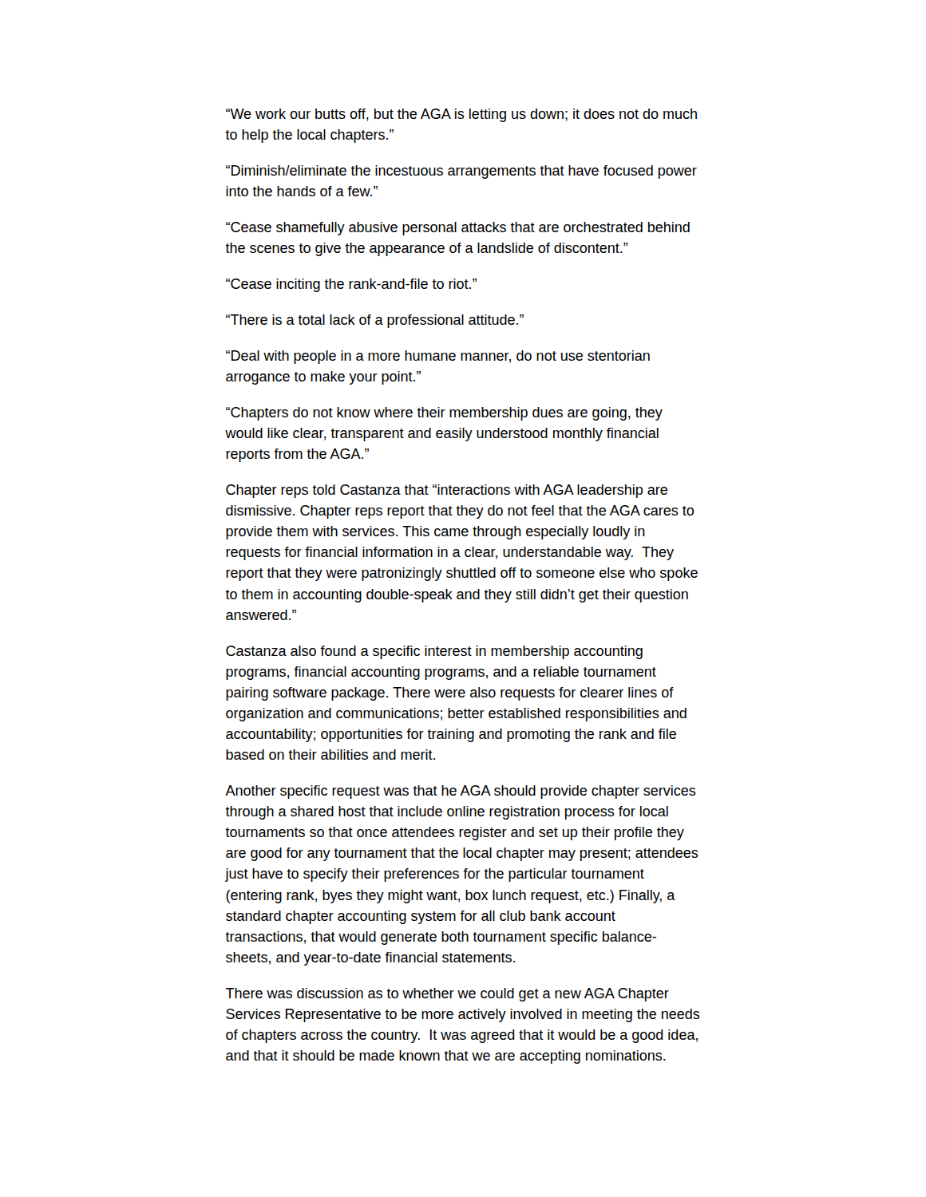“We work our butts off, but the AGA is letting us down; it does not do much to help the local chapters.”
“Diminish/eliminate the incestuous arrangements that have focused power into the hands of a few.”
“Cease shamefully abusive personal attacks that are orchestrated behind the scenes to give the appearance of a landslide of discontent.”
“Cease inciting the rank-and-file to riot.”
“There is a total lack of a professional attitude.”
“Deal with people in a more humane manner, do not use stentorian arrogance to make your point.”
“Chapters do not know where their membership dues are going, they would like clear, transparent and easily understood monthly financial reports from the AGA.”
Chapter reps told Castanza that “interactions with AGA leadership are dismissive. Chapter reps report that they do not feel that the AGA cares to provide them with services. This came through especially loudly in requests for financial information in a clear, understandable way. They report that they were patronizingly shuttled off to someone else who spoke to them in accounting double-speak and they still didn’t get their question answered.”
Castanza also found a specific interest in membership accounting programs, financial accounting programs, and a reliable tournament pairing software package. There were also requests for clearer lines of organization and communications; better established responsibilities and accountability; opportunities for training and promoting the rank and file based on their abilities and merit.
Another specific request was that he AGA should provide chapter services through a shared host that include online registration process for local tournaments so that once attendees register and set up their profile they are good for any tournament that the local chapter may present; attendees just have to specify their preferences for the particular tournament (entering rank, byes they might want, box lunch request, etc.) Finally, a standard chapter accounting system for all club bank account transactions, that would generate both tournament specific balance-sheets, and year-to-date financial statements.
There was discussion as to whether we could get a new AGA Chapter Services Representative to be more actively involved in meeting the needs of chapters across the country. It was agreed that it would be a good idea, and that it should be made known that we are accepting nominations.